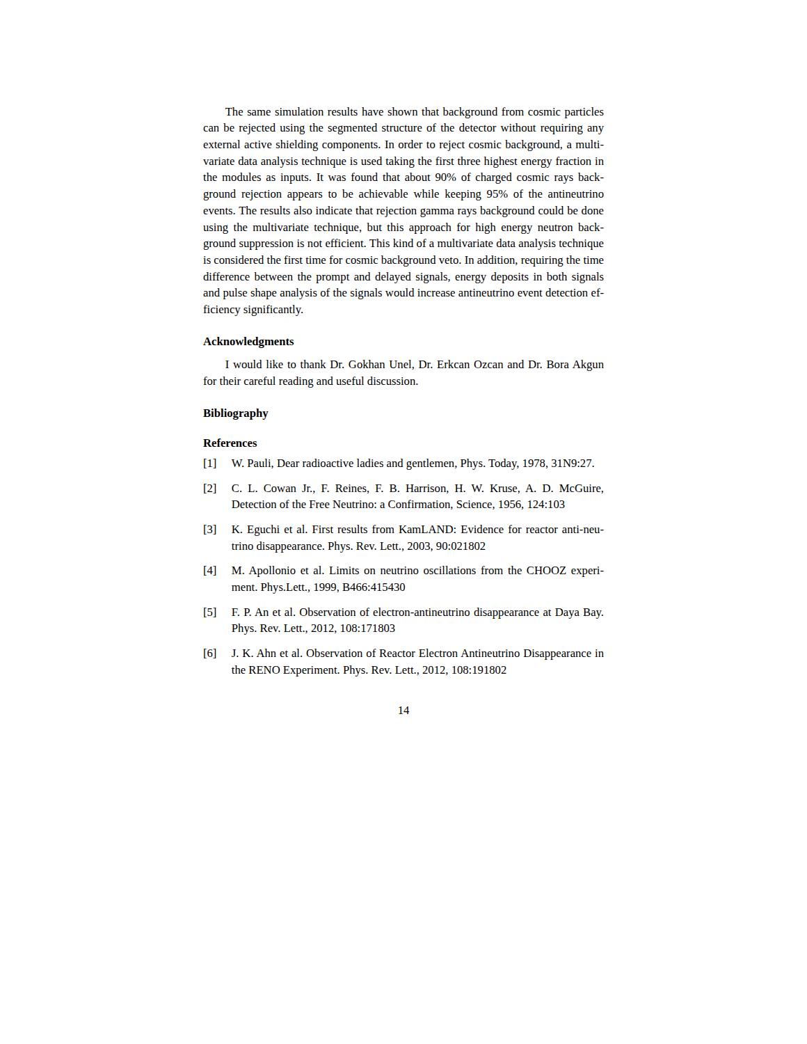The same simulation results have shown that background from cosmic particles can be rejected using the segmented structure of the detector without requiring any external active shielding components. In order to reject cosmic background, a multivariate data analysis technique is used taking the first three highest energy fraction in the modules as inputs. It was found that about 90% of charged cosmic rays background rejection appears to be achievable while keeping 95% of the antineutrino events. The results also indicate that rejection gamma rays background could be done using the multivariate technique, but this approach for high energy neutron background suppression is not efficient. This kind of a multivariate data analysis technique is considered the first time for cosmic background veto. In addition, requiring the time difference between the prompt and delayed signals, energy deposits in both signals and pulse shape analysis of the signals would increase antineutrino event detection efficiency significantly.
Acknowledgments
I would like to thank Dr. Gokhan Unel, Dr. Erkcan Ozcan and Dr. Bora Akgun for their careful reading and useful discussion.
Bibliography
References
[1] W. Pauli, Dear radioactive ladies and gentlemen, Phys. Today, 1978, 31N9:27.
[2] C. L. Cowan Jr., F. Reines, F. B. Harrison, H. W. Kruse, A. D. McGuire, Detection of the Free Neutrino: a Confirmation, Science, 1956, 124:103
[3] K. Eguchi et al. First results from KamLAND: Evidence for reactor anti-neutrino disappearance. Phys. Rev. Lett., 2003, 90:021802
[4] M. Apollonio et al. Limits on neutrino oscillations from the CHOOZ experiment. Phys.Lett., 1999, B466:415430
[5] F. P. An et al. Observation of electron-antineutrino disappearance at Daya Bay. Phys. Rev. Lett., 2012, 108:171803
[6] J. K. Ahn et al. Observation of Reactor Electron Antineutrino Disappearance in the RENO Experiment. Phys. Rev. Lett., 2012, 108:191802
14